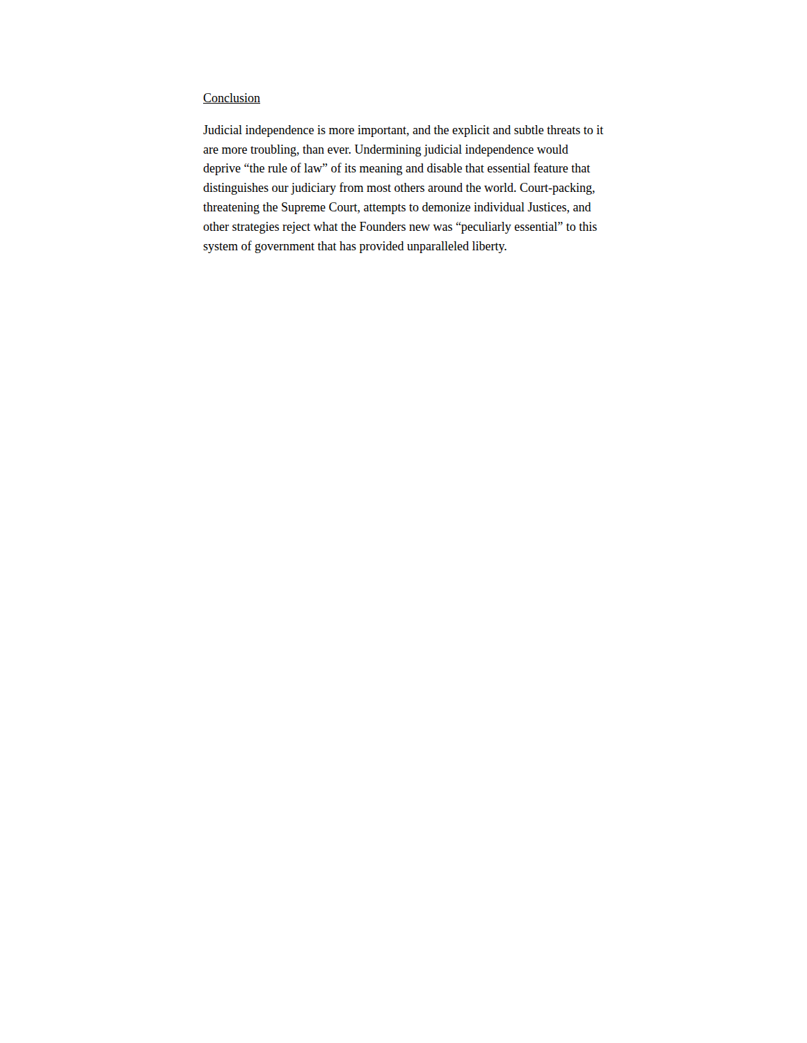Conclusion
Judicial independence is more important, and the explicit and subtle threats to it are more troubling, than ever. Undermining judicial independence would deprive “the rule of law” of its meaning and disable that essential feature that distinguishes our judiciary from most others around the world. Court-packing, threatening the Supreme Court, attempts to demonize individual Justices, and other strategies reject what the Founders new was “peculiarly essential” to this system of government that has provided unparalleled liberty.